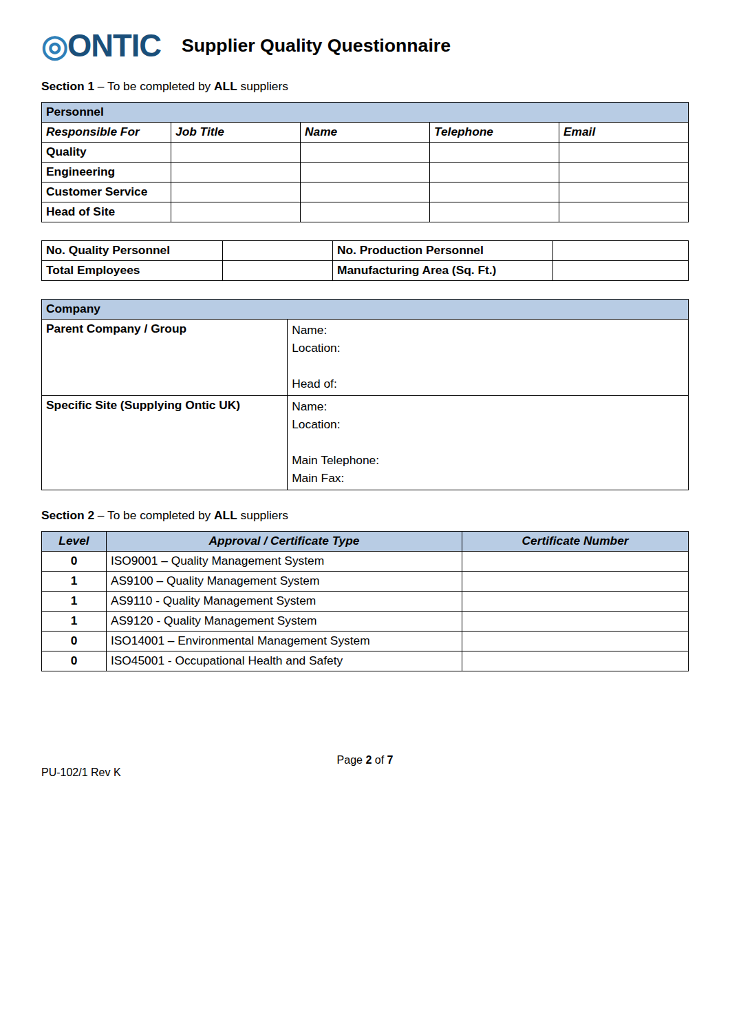◎ONTIC
Supplier Quality Questionnaire
Section 1 – To be completed by ALL suppliers
| Personnel |
| Responsible For | Job Title | Name | Telephone | Email |
| Quality | | | | |
| Engineering | | | | |
| Customer Service | | | | |
| Head of Site | | | | |
| No. Quality Personnel | | No. Production Personnel | |
| Total Employees | | Manufacturing Area (Sq. Ft.) | |
| Company |
| Parent Company / Group | Name: Location: Head of: |
| Specific Site (Supplying Ontic UK) | Name: Location: Main Telephone: Main Fax: |
Section 2 – To be completed by ALL suppliers
| Level | Approval / Certificate Type | Certificate Number |
| 0 | ISO9001 – Quality Management System | |
| 1 | AS9100 – Quality Management System | |
| 1 | AS9110 - Quality Management System | |
| 1 | AS9120 - Quality Management System | |
| 0 | ISO14001 – Environmental Management System | |
| 0 | ISO45001 - Occupational Health and Safety | |
Page 2 of 7
PU-102/1 Rev K